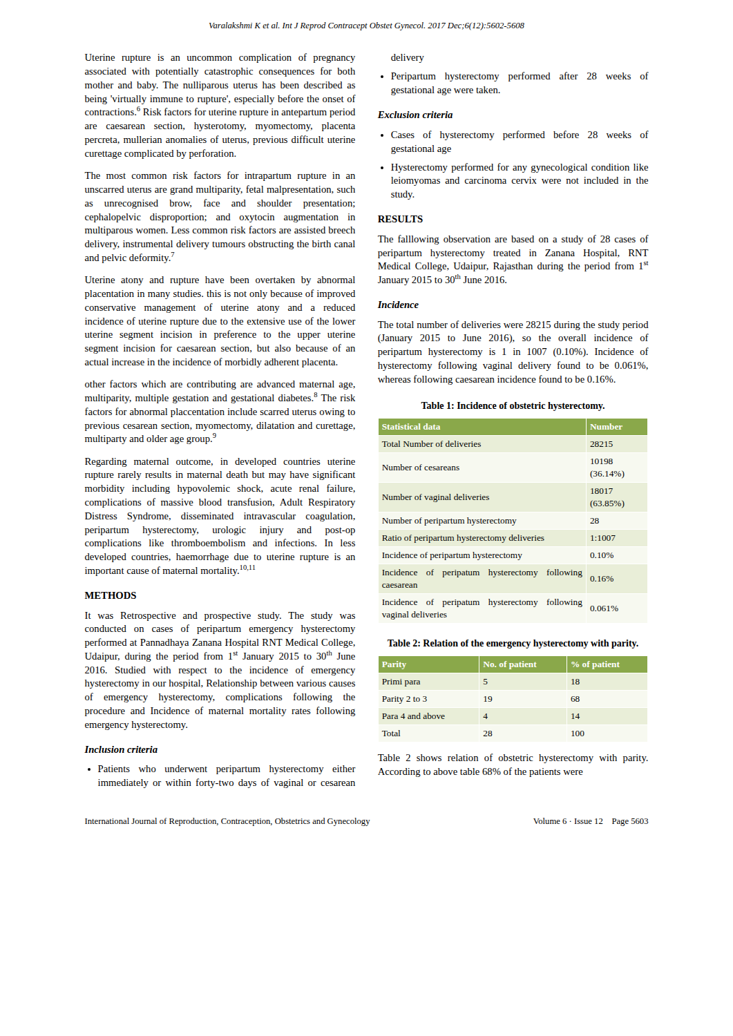Varalakshmi K et al. Int J Reprod Contracept Obstet Gynecol. 2017 Dec;6(12):5602-5608
Uterine rupture is an uncommon complication of pregnancy associated with potentially catastrophic consequences for both mother and baby. The nulliparous uterus has been described as being 'virtually immune to rupture', especially before the onset of contractions.6 Risk factors for uterine rupture in antepartum period are caesarean section, hysterotomy, myomectomy, placenta percreta, mullerian anomalies of uterus, previous difficult uterine curettage complicated by perforation.
The most common risk factors for intrapartum rupture in an unscarred uterus are grand multiparity, fetal malpresentation, such as unrecognised brow, face and shoulder presentation; cephalopelvic disproportion; and oxytocin augmentation in multiparous women. Less common risk factors are assisted breech delivery, instrumental delivery tumours obstructing the birth canal and pelvic deformity.7
Uterine atony and rupture have been overtaken by abnormal placentation in many studies. this is not only because of improved conservative management of uterine atony and a reduced incidence of uterine rupture due to the extensive use of the lower uterine segment incision in preference to the upper uterine segment incision for caesarean section, but also because of an actual increase in the incidence of morbidly adherent placenta.
other factors which are contributing are advanced maternal age, multiparity, multiple gestation and gestational diabetes.8 The risk factors for abnormal placcentation include scarred uterus owing to previous cesarean section, myomectomy, dilatation and curettage, multiparty and older age group.9
Regarding maternal outcome, in developed countries uterine rupture rarely results in maternal death but may have significant morbidity including hypovolemic shock, acute renal failure, complications of massive blood transfusion, Adult Respiratory Distress Syndrome, disseminated intravascular coagulation, peripartum hysterectomy, urologic injury and post-op complications like thromboembolism and infections. In less developed countries, haemorrhage due to uterine rupture is an important cause of maternal mortality.10,11
Methods
It was Retrospective and prospective study. The study was conducted on cases of peripartum emergency hysterectomy performed at Pannadhaya Zanana Hospital RNT Medical College, Udaipur, during the period from 1st January 2015 to 30th June 2016. Studied with respect to the incidence of emergency hysterectomy in our hospital, Relationship between various causes of emergency hysterectomy, complications following the procedure and Incidence of maternal mortality rates following emergency hysterectomy.
Inclusion criteria
Patients who underwent peripartum hysterectomy either immediately or within forty-two days of vaginal or cesarean delivery
Peripartum hysterectomy performed after 28 weeks of gestational age were taken.
Exclusion criteria
Cases of hysterectomy performed before 28 weeks of gestational age
Hysterectomy performed for any gynecological condition like leiomyomas and carcinoma cervix were not included in the study.
Results
The falllowing observation are based on a study of 28 cases of peripartum hysterectomy treated in Zanana Hospital, RNT Medical College, Udaipur, Rajasthan during the period from 1st January 2015 to 30th June 2016.
Incidence
The total number of deliveries were 28215 during the study period (January 2015 to June 2016), so the overall incidence of peripartum hysterectomy is 1 in 1007 (0.10%). Incidence of hysterectomy following vaginal delivery found to be 0.061%, whereas following caesarean incidence found to be 0.16%.
Table 1: Incidence of obstetric hysterectomy.
| Statistical data | Number |
| --- | --- |
| Total Number of deliveries | 28215 |
| Number of cesareans | 10198 (36.14%) |
| Number of vaginal deliveries | 18017 (63.85%) |
| Number of peripartum hysterectomy | 28 |
| Ratio of peripartum hysterectomy deliveries | 1:1007 |
| Incidence of peripartum hysterectomy | 0.10% |
| Incidence of peripatum hysterectomy following caesarean | 0.16% |
| Incidence of peripatum hysterectomy following vaginal deliveries | 0.061% |
Table 2: Relation of the emergency hysterectomy with parity.
| Parity | No. of patient | % of patient |
| --- | --- | --- |
| Primi para | 5 | 18 |
| Parity 2 to 3 | 19 | 68 |
| Para 4 and above | 4 | 14 |
| Total | 28 | 100 |
Table 2 shows relation of obstetric hysterectomy with parity. According to above table 68% of the patients were
International Journal of Reproduction, Contraception, Obstetrics and Gynecology Volume 6 · Issue 12 Page 5603